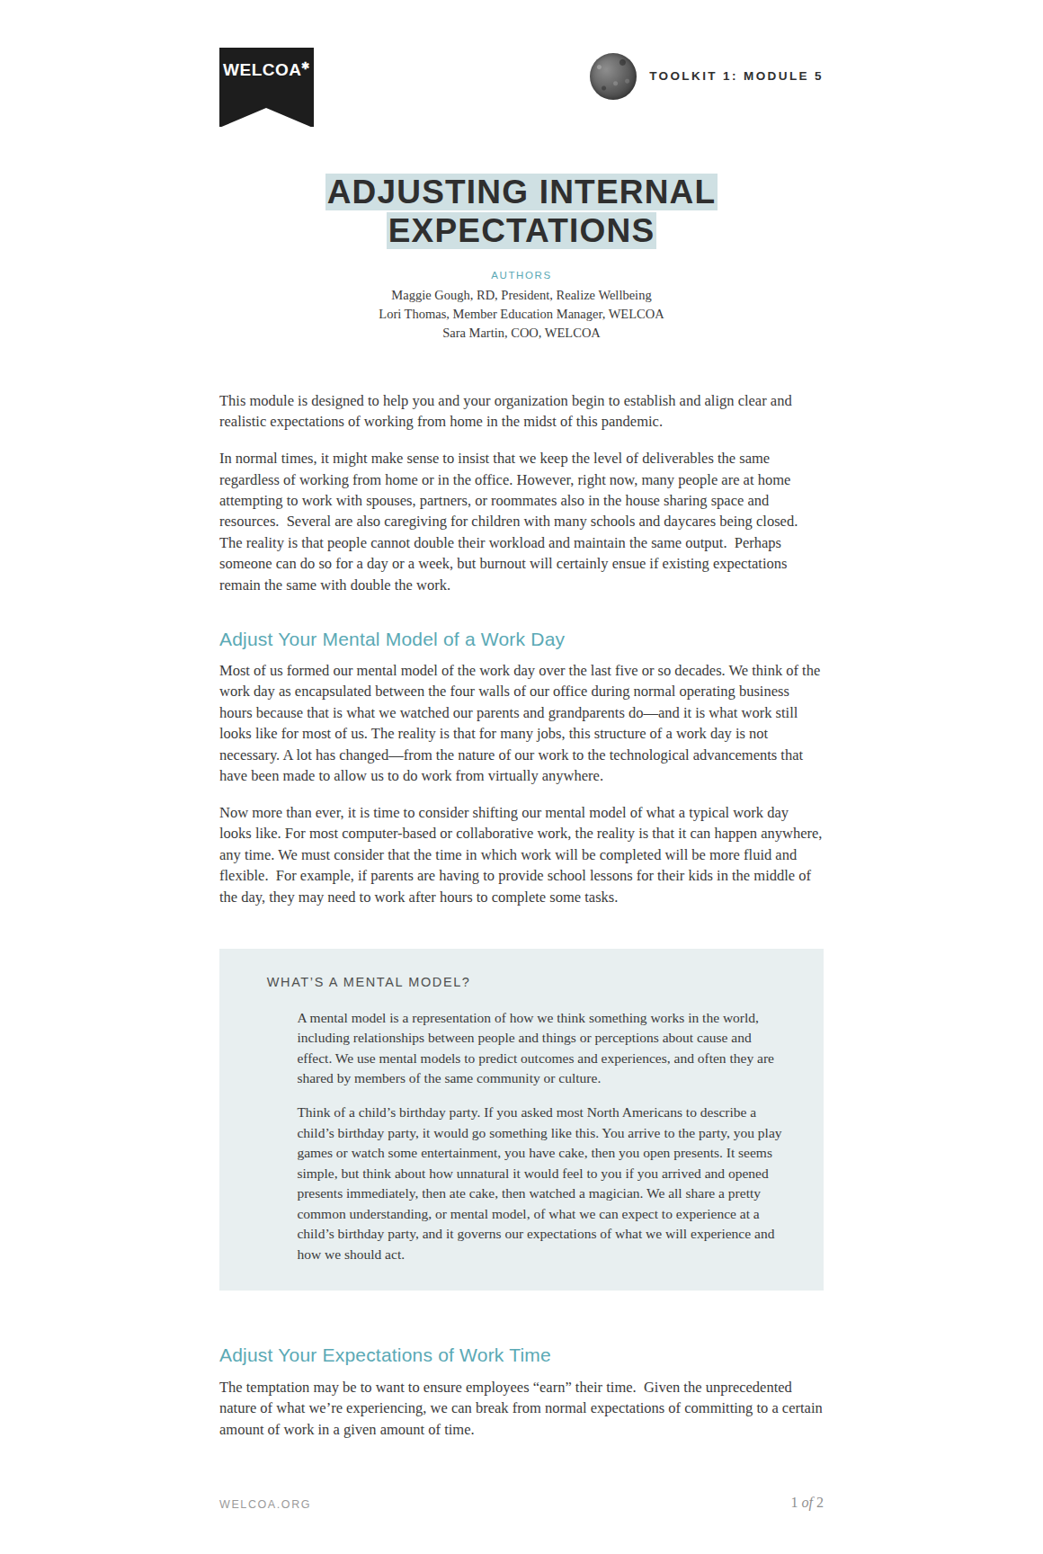WELCOA✱
TOOLKIT 1: MODULE 5
ADJUSTING INTERNAL
EXPECTATIONS
AUTHORS
Maggie Gough, RD, President, Realize Wellbeing
Lori Thomas, Member Education Manager, WELCOA
Sara Martin, COO, WELCOA
This module is designed to help you and your organization begin to establish and align clear and realistic expectations of working from home in the midst of this pandemic.
In normal times, it might make sense to insist that we keep the level of deliverables the same regardless of working from home or in the office. However, right now, many people are at home attempting to work with spouses, partners, or roommates also in the house sharing space and resources. Several are also caregiving for children with many schools and daycares being closed. The reality is that people cannot double their workload and maintain the same output. Perhaps someone can do so for a day or a week, but burnout will certainly ensue if existing expectations remain the same with double the work.
Adjust Your Mental Model of a Work Day
Most of us formed our mental model of the work day over the last five or so decades. We think of the work day as encapsulated between the four walls of our office during normal operating business hours because that is what we watched our parents and grandparents do—and it is what work still looks like for most of us. The reality is that for many jobs, this structure of a work day is not necessary. A lot has changed—from the nature of our work to the technological advancements that have been made to allow us to do work from virtually anywhere.
Now more than ever, it is time to consider shifting our mental model of what a typical work day looks like. For most computer-based or collaborative work, the reality is that it can happen anywhere, any time. We must consider that the time in which work will be completed will be more fluid and flexible. For example, if parents are having to provide school lessons for their kids in the middle of the day, they may need to work after hours to complete some tasks.
WHAT’S A MENTAL MODEL?
A mental model is a representation of how we think something works in the world, including relationships between people and things or perceptions about cause and effect. We use mental models to predict outcomes and experiences, and often they are shared by members of the same community or culture.
Think of a child’s birthday party. If you asked most North Americans to describe a child’s birthday party, it would go something like this. You arrive to the party, you play games or watch some entertainment, you have cake, then you open presents. It seems simple, but think about how unnatural it would feel to you if you arrived and opened presents immediately, then ate cake, then watched a magician. We all share a pretty common understanding, or mental model, of what we can expect to experience at a child’s birthday party, and it governs our expectations of what we will experience and how we should act.
Adjust Your Expectations of Work Time
The temptation may be to want to ensure employees “earn” their time. Given the unprecedented nature of what we’re experiencing, we can break from normal expectations of committing to a certain amount of work in a given amount of time.
WELCOA.ORG
1 of 2